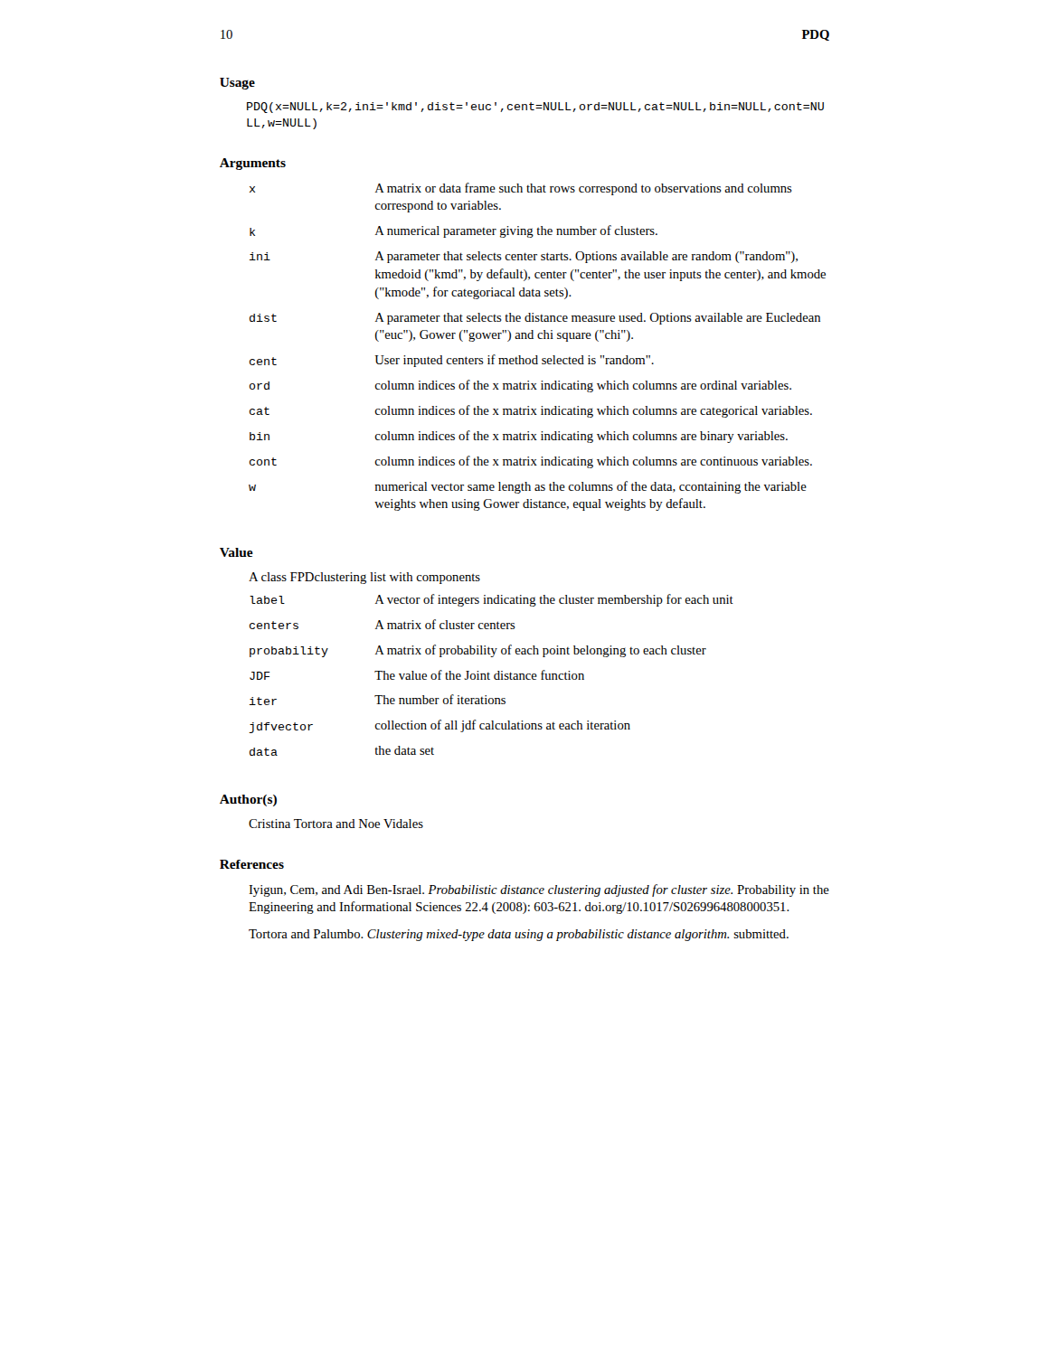10 PDQ
Usage
PDQ(x=NULL,k=2,ini='kmd',dist='euc',cent=NULL,ord=NULL,cat=NULL,bin=NULL,cont=NULL,w=NULL)
Arguments
x
A matrix or data frame such that rows correspond to observations and columns correspond to variables.
k
A numerical parameter giving the number of clusters.
ini
A parameter that selects center starts. Options available are random ("random"), kmedoid ("kmd", by default), center ("center", the user inputs the center), and kmode ("kmode", for categoriacal data sets).
dist
A parameter that selects the distance measure used. Options available are Eucledean ("euc"), Gower ("gower") and chi square ("chi").
cent
User inputed centers if method selected is "random".
ord
column indices of the x matrix indicating which columns are ordinal variables.
cat
column indices of the x matrix indicating which columns are categorical variables.
bin
column indices of the x matrix indicating which columns are binary variables.
cont
column indices of the x matrix indicating which columns are continuous variables.
w
numerical vector same length as the columns of the data, ccontaining the variable weights when using Gower distance, equal weights by default.
Value
A class FPDclustering list with components
label
A vector of integers indicating the cluster membership for each unit
centers
A matrix of cluster centers
probability
A matrix of probability of each point belonging to each cluster
JDF
The value of the Joint distance function
iter
The number of iterations
jdfvector
collection of all jdf calculations at each iteration
data
the data set
Author(s)
Cristina Tortora and Noe Vidales
References
Iyigun, Cem, and Adi Ben-Israel. Probabilistic distance clustering adjusted for cluster size. Probability in the Engineering and Informational Sciences 22.4 (2008): 603-621. doi.org/10.1017/S0269964808000351.
Tortora and Palumbo. Clustering mixed-type data using a probabilistic distance algorithm. submitted.